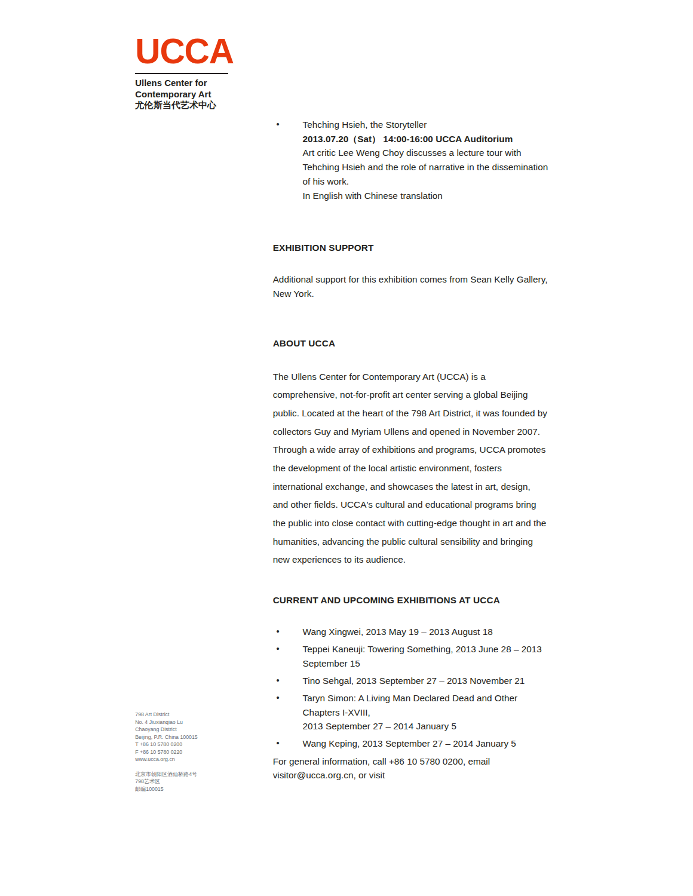UCCA
Ullens Center for
Contemporary Art
尤伦斯当代艺术中心
798 Art District
No. 4 Jiuxianqiao Lu
Chaoyang District
Beijing, P.R. China 100015
T +86 10 5780 0200
F +86 10 5780 0220
www.ucca.org.cn
北京市朝阳区酒仙桥路4号
798艺术区
邮编100015
Tehching Hsieh, the Storyteller
2013.07.20（Sat） 14:00-16:00 UCCA Auditorium
Art critic Lee Weng Choy discusses a lecture tour with Tehching Hsieh and the role of narrative in the dissemination of his work.
In English with Chinese translation
EXHIBITION SUPPORT
Additional support for this exhibition comes from Sean Kelly Gallery, New York.
ABOUT UCCA
The Ullens Center for Contemporary Art (UCCA) is a comprehensive, not-for-profit art center serving a global Beijing public. Located at the heart of the 798 Art District, it was founded by collectors Guy and Myriam Ullens and opened in November 2007. Through a wide array of exhibitions and programs, UCCA promotes the development of the local artistic environment, fosters international exchange, and showcases the latest in art, design, and other fields. UCCA's cultural and educational programs bring the public into close contact with cutting-edge thought in art and the humanities, advancing the public cultural sensibility and bringing new experiences to its audience.
CURRENT AND UPCOMING EXHIBITIONS AT UCCA
Wang Xingwei, 2013 May 19 – 2013 August 18
Teppei Kaneuji: Towering Something, 2013 June 28 – 2013 September 15
Tino Sehgal, 2013 September 27 – 2013 November 21
Taryn Simon: A Living Man Declared Dead and Other Chapters I-XVIII,2013 September 27 – 2014 January 5
Wang Keping, 2013 September 27 – 2014 January 5
For general information, call +86 10 5780 0200, email visitor@ucca.org.cn, or visit